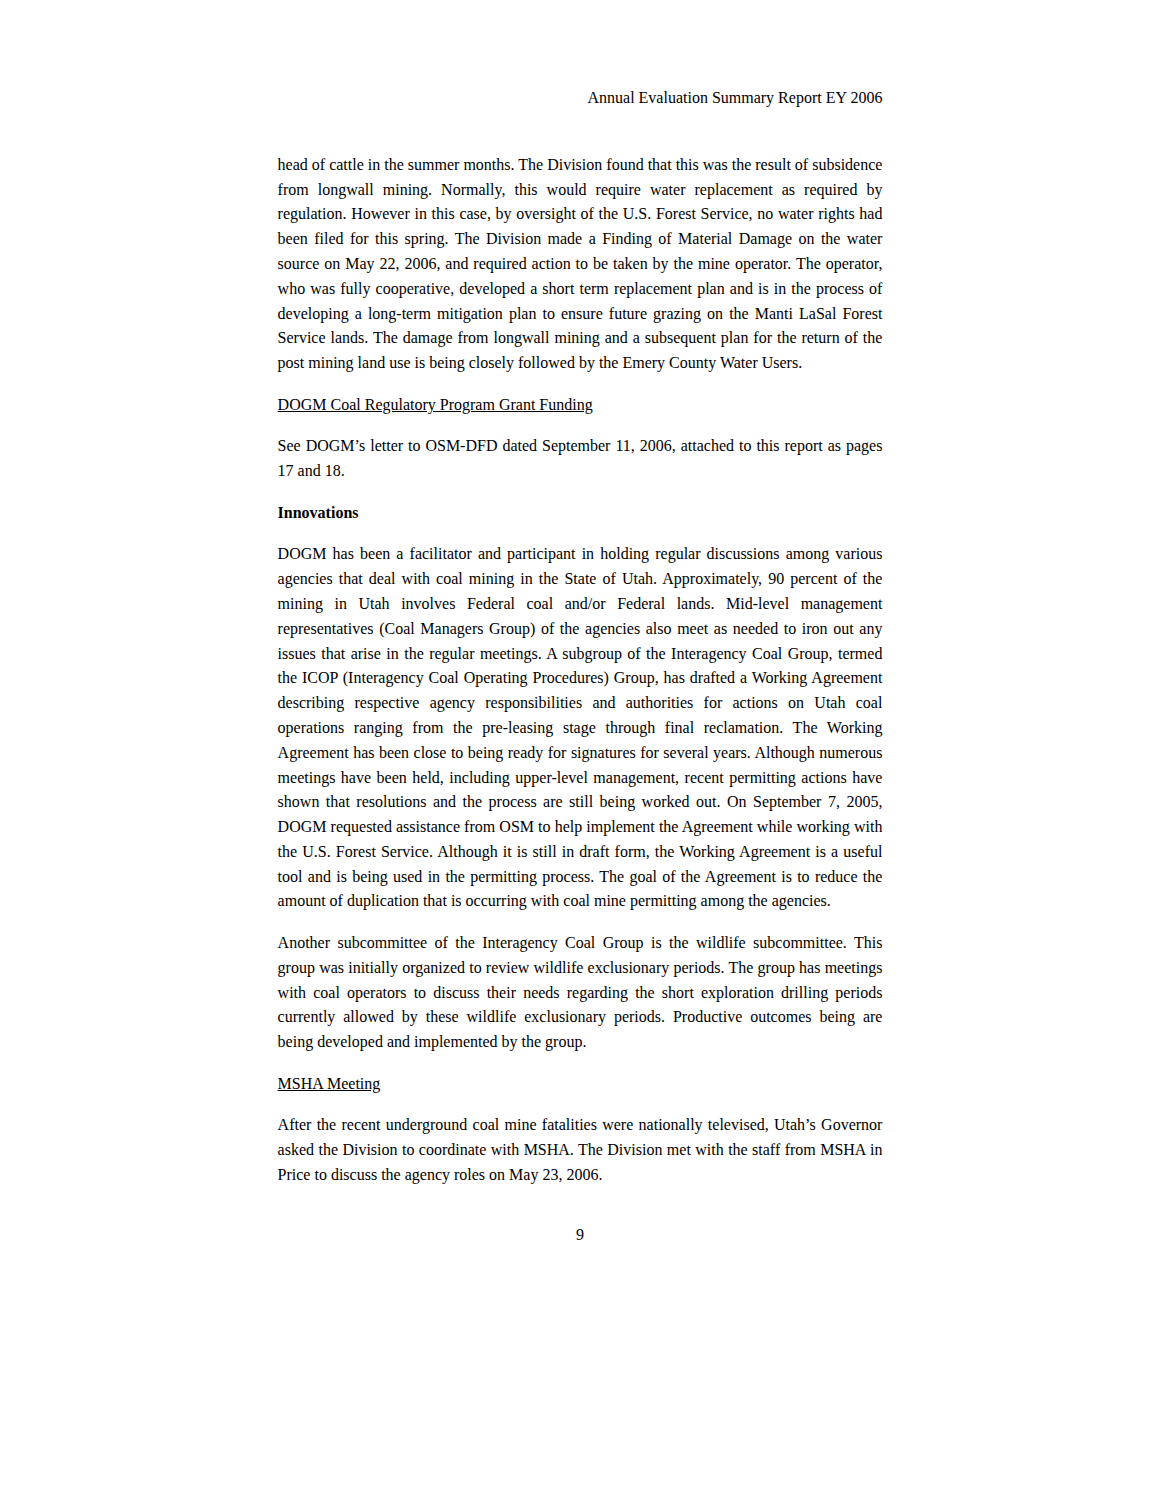Annual Evaluation Summary Report EY 2006
head of cattle in the summer months. The Division found that this was the result of subsidence from longwall mining. Normally, this would require water replacement as required by regulation. However in this case, by oversight of the U.S. Forest Service, no water rights had been filed for this spring. The Division made a Finding of Material Damage on the water source on May 22, 2006, and required action to be taken by the mine operator. The operator, who was fully cooperative, developed a short term replacement plan and is in the process of developing a long-term mitigation plan to ensure future grazing on the Manti LaSal Forest Service lands. The damage from longwall mining and a subsequent plan for the return of the post mining land use is being closely followed by the Emery County Water Users.
DOGM Coal Regulatory Program Grant Funding
See DOGM’s letter to OSM-DFD dated September 11, 2006, attached to this report as pages 17 and 18.
Innovations
DOGM has been a facilitator and participant in holding regular discussions among various agencies that deal with coal mining in the State of Utah. Approximately, 90 percent of the mining in Utah involves Federal coal and/or Federal lands. Mid-level management representatives (Coal Managers Group) of the agencies also meet as needed to iron out any issues that arise in the regular meetings. A subgroup of the Interagency Coal Group, termed the ICOP (Interagency Coal Operating Procedures) Group, has drafted a Working Agreement describing respective agency responsibilities and authorities for actions on Utah coal operations ranging from the pre-leasing stage through final reclamation. The Working Agreement has been close to being ready for signatures for several years. Although numerous meetings have been held, including upper-level management, recent permitting actions have shown that resolutions and the process are still being worked out. On September 7, 2005, DOGM requested assistance from OSM to help implement the Agreement while working with the U.S. Forest Service. Although it is still in draft form, the Working Agreement is a useful tool and is being used in the permitting process. The goal of the Agreement is to reduce the amount of duplication that is occurring with coal mine permitting among the agencies.
Another subcommittee of the Interagency Coal Group is the wildlife subcommittee. This group was initially organized to review wildlife exclusionary periods. The group has meetings with coal operators to discuss their needs regarding the short exploration drilling periods currently allowed by these wildlife exclusionary periods. Productive outcomes being are being developed and implemented by the group.
MSHA Meeting
After the recent underground coal mine fatalities were nationally televised, Utah’s Governor asked the Division to coordinate with MSHA. The Division met with the staff from MSHA in Price to discuss the agency roles on May 23, 2006.
9